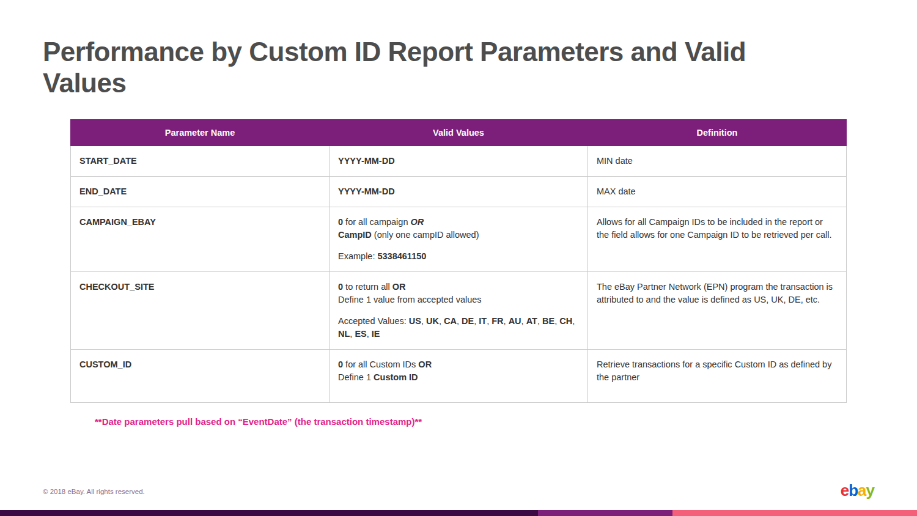Performance by Custom ID Report Parameters and Valid
Values
| Parameter Name | Valid Values | Definition |
| --- | --- | --- |
| START_DATE | YYYY-MM-DD | MIN date |
| END_DATE | YYYY-MM-DD | MAX date |
| CAMPAIGN_EBAY | 0 for all campaign OR CampID (only one campID allowed) Example: 5338461150 | Allows for all Campaign IDs to be included in the report or the field allows for one Campaign ID to be retrieved per call. |
| CHECKOUT_SITE | 0 to return all OR Define 1 value from accepted values Accepted Values: US , UK , CA , DE , IT , FR , AU , AT , BE , CH , NL , ES , IE | The eBay Partner Network (EPN) program the transaction is attributed to and the value is defined as US, UK, DE, etc. |
| CUSTOM_ID | 0 for all Custom IDs OR Define 1 Custom ID | Retrieve transactions for a specific Custom ID as defined by the partner |
**Date parameters pull based on “EventDate” (the transaction timestamp)**
© 2018 eBay. All rights reserved.
ebay